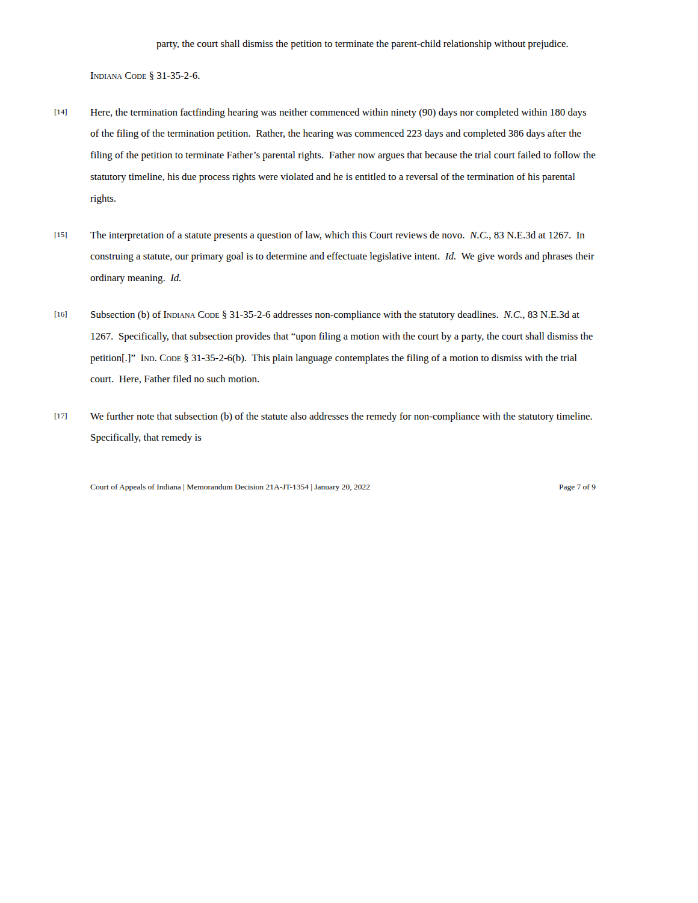party, the court shall dismiss the petition to terminate the parent-child relationship without prejudice.
Indiana Code § 31-35-2-6.
[14] Here, the termination factfinding hearing was neither commenced within ninety (90) days nor completed within 180 days of the filing of the termination petition. Rather, the hearing was commenced 223 days and completed 386 days after the filing of the petition to terminate Father’s parental rights. Father now argues that because the trial court failed to follow the statutory timeline, his due process rights were violated and he is entitled to a reversal of the termination of his parental rights.
[15] The interpretation of a statute presents a question of law, which this Court reviews de novo. N.C., 83 N.E.3d at 1267. In construing a statute, our primary goal is to determine and effectuate legislative intent. Id. We give words and phrases their ordinary meaning. Id.
[16] Subsection (b) of Indiana Code § 31-35-2-6 addresses non-compliance with the statutory deadlines. N.C., 83 N.E.3d at 1267. Specifically, that subsection provides that “upon filing a motion with the court by a party, the court shall dismiss the petition[.]” Ind. Code § 31-35-2-6(b). This plain language contemplates the filing of a motion to dismiss with the trial court. Here, Father filed no such motion.
[17] We further note that subsection (b) of the statute also addresses the remedy for non-compliance with the statutory timeline. Specifically, that remedy is
Court of Appeals of Indiana | Memorandum Decision 21A-JT-1354 | January 20, 2022 Page 7 of 9